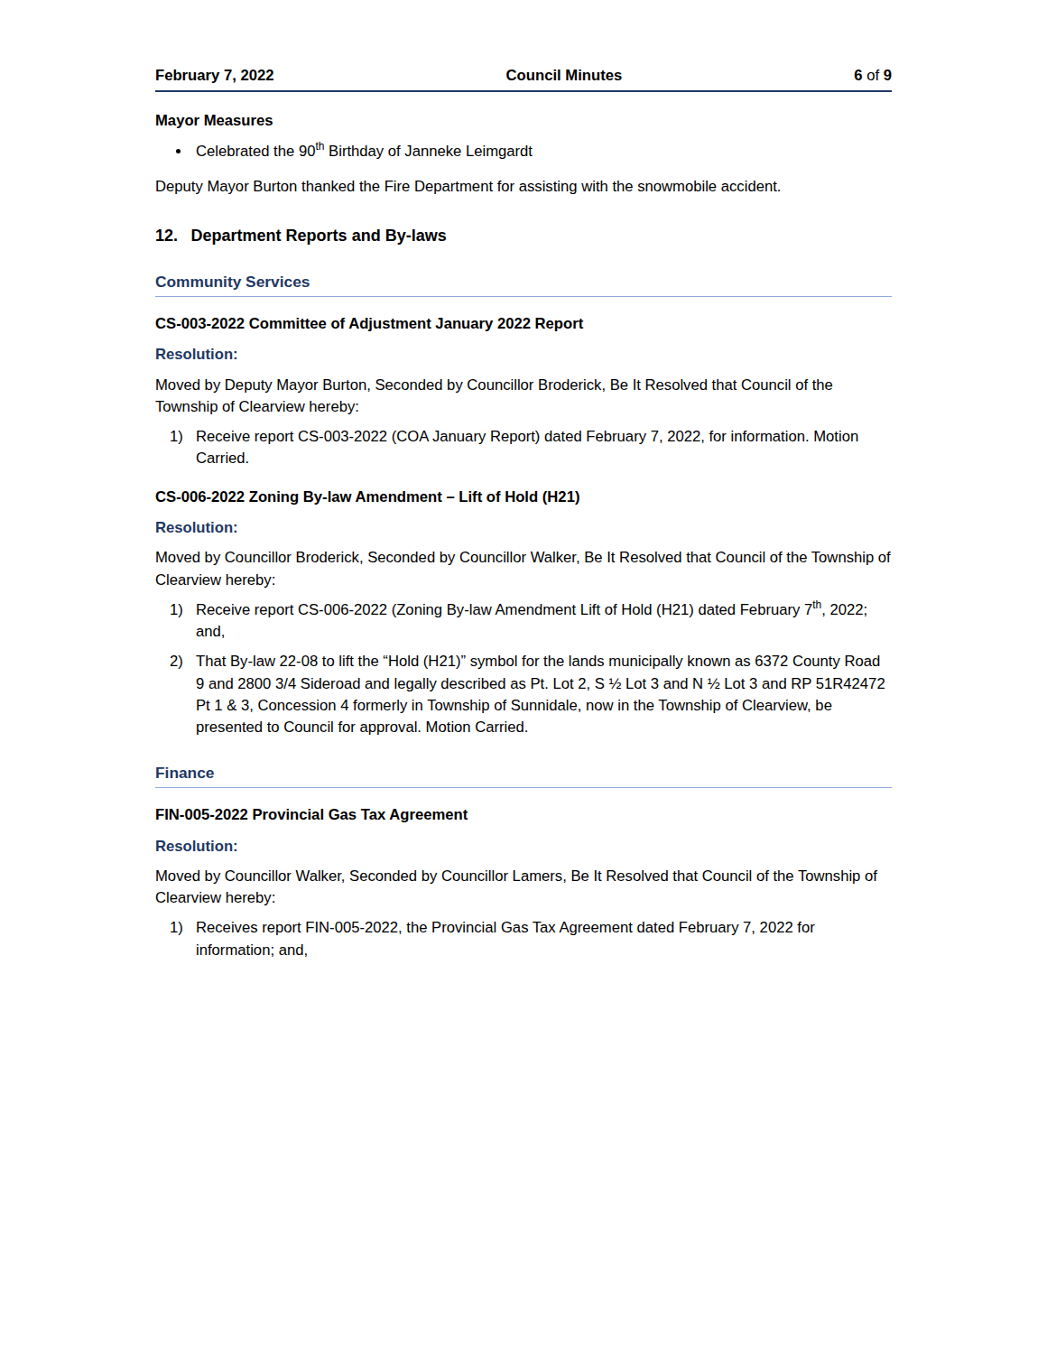February 7, 2022 Council Minutes 6 of 9
Mayor Measures
Celebrated the 90th Birthday of Janneke Leimgardt
Deputy Mayor Burton thanked the Fire Department for assisting with the snowmobile accident.
12. Department Reports and By-laws
Community Services
CS-003-2022 Committee of Adjustment January 2022 Report
Resolution:
Moved by Deputy Mayor Burton, Seconded by Councillor Broderick, Be It Resolved that Council of the Township of Clearview hereby:
Receive report CS-003-2022 (COA January Report) dated February 7, 2022, for information. Motion Carried.
CS-006-2022 Zoning By-law Amendment – Lift of Hold (H21)
Resolution:
Moved by Councillor Broderick, Seconded by Councillor Walker, Be It Resolved that Council of the Township of Clearview hereby:
Receive report CS-006-2022 (Zoning By-law Amendment Lift of Hold (H21) dated February 7th, 2022; and,
That By-law 22-08 to lift the “Hold (H21)” symbol for the lands municipally known as 6372 County Road 9 and 2800 3/4 Sideroad and legally described as Pt. Lot 2, S ½ Lot 3 and N ½ Lot 3 and RP 51R42472 Pt 1 & 3, Concession 4 formerly in Township of Sunnidale, now in the Township of Clearview, be presented to Council for approval. Motion Carried.
Finance
FIN-005-2022 Provincial Gas Tax Agreement
Resolution:
Moved by Councillor Walker, Seconded by Councillor Lamers, Be It Resolved that Council of the Township of Clearview hereby:
Receives report FIN-005-2022, the Provincial Gas Tax Agreement dated February 7, 2022 for information; and,